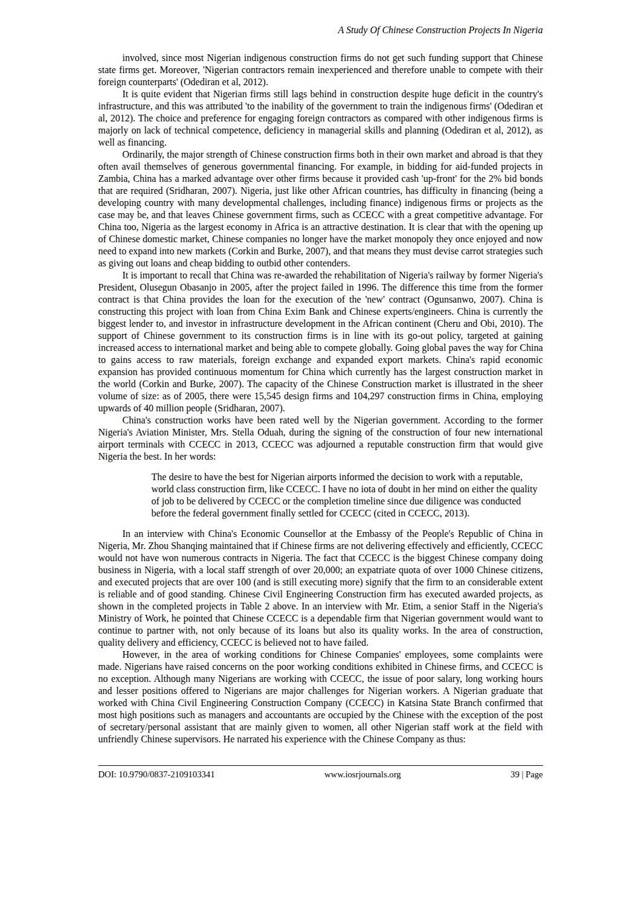A Study Of Chinese Construction Projects In Nigeria
involved, since most Nigerian indigenous construction firms do not get such funding support that Chinese state firms get. Moreover, 'Nigerian contractors remain inexperienced and therefore unable to compete with their foreign counterparts' (Odediran et al, 2012).
It is quite evident that Nigerian firms still lags behind in construction despite huge deficit in the country's infrastructure, and this was attributed 'to the inability of the government to train the indigenous firms' (Odediran et al, 2012). The choice and preference for engaging foreign contractors as compared with other indigenous firms is majorly on lack of technical competence, deficiency in managerial skills and planning (Odediran et al, 2012), as well as financing.
Ordinarily, the major strength of Chinese construction firms both in their own market and abroad is that they often avail themselves of generous governmental financing. For example, in bidding for aid-funded projects in Zambia, China has a marked advantage over other firms because it provided cash 'up-front' for the 2% bid bonds that are required (Sridharan, 2007). Nigeria, just like other African countries, has difficulty in financing (being a developing country with many developmental challenges, including finance) indigenous firms or projects as the case may be, and that leaves Chinese government firms, such as CCECC with a great competitive advantage. For China too, Nigeria as the largest economy in Africa is an attractive destination. It is clear that with the opening up of Chinese domestic market, Chinese companies no longer have the market monopoly they once enjoyed and now need to expand into new markets (Corkin and Burke, 2007), and that means they must devise carrot strategies such as giving out loans and cheap bidding to outbid other contenders.
It is important to recall that China was re-awarded the rehabilitation of Nigeria's railway by former Nigeria's President, Olusegun Obasanjo in 2005, after the project failed in 1996. The difference this time from the former contract is that China provides the loan for the execution of the 'new' contract (Ogunsanwo, 2007). China is constructing this project with loan from China Exim Bank and Chinese experts/engineers. China is currently the biggest lender to, and investor in infrastructure development in the African continent (Cheru and Obi, 2010). The support of Chinese government to its construction firms is in line with its go-out policy, targeted at gaining increased access to international market and being able to compete globally. Going global paves the way for China to gains access to raw materials, foreign exchange and expanded export markets. China's rapid economic expansion has provided continuous momentum for China which currently has the largest construction market in the world (Corkin and Burke, 2007). The capacity of the Chinese Construction market is illustrated in the sheer volume of size: as of 2005, there were 15,545 design firms and 104,297 construction firms in China, employing upwards of 40 million people (Sridharan, 2007).
China's construction works have been rated well by the Nigerian government. According to the former Nigeria's Aviation Minister, Mrs. Stella Oduah, during the signing of the construction of four new international airport terminals with CCECC in 2013, CCECC was adjourned a reputable construction firm that would give Nigeria the best. In her words:
The desire to have the best for Nigerian airports informed the decision to work with a reputable, world class construction firm, like CCECC. I have no iota of doubt in her mind on either the quality of job to be delivered by CCECC or the completion timeline since due diligence was conducted before the federal government finally settled for CCECC (cited in CCECC, 2013).
In an interview with China's Economic Counsellor at the Embassy of the People's Republic of China in Nigeria, Mr. Zhou Shanqing maintained that if Chinese firms are not delivering effectively and efficiently, CCECC would not have won numerous contracts in Nigeria. The fact that CCECC is the biggest Chinese company doing business in Nigeria, with a local staff strength of over 20,000; an expatriate quota of over 1000 Chinese citizens, and executed projects that are over 100 (and is still executing more) signify that the firm to an considerable extent is reliable and of good standing. Chinese Civil Engineering Construction firm has executed awarded projects, as shown in the completed projects in Table 2 above. In an interview with Mr. Etim, a senior Staff in the Nigeria's Ministry of Work, he pointed that Chinese CCECC is a dependable firm that Nigerian government would want to continue to partner with, not only because of its loans but also its quality works. In the area of construction, quality delivery and efficiency, CCECC is believed not to have failed.
However, in the area of working conditions for Chinese Companies' employees, some complaints were made. Nigerians have raised concerns on the poor working conditions exhibited in Chinese firms, and CCECC is no exception. Although many Nigerians are working with CCECC, the issue of poor salary, long working hours and lesser positions offered to Nigerians are major challenges for Nigerian workers. A Nigerian graduate that worked with China Civil Engineering Construction Company (CCECC) in Katsina State Branch confirmed that most high positions such as managers and accountants are occupied by the Chinese with the exception of the post of secretary/personal assistant that are mainly given to women, all other Nigerian staff work at the field with unfriendly Chinese supervisors. He narrated his experience with the Chinese Company as thus:
DOI: 10.9790/0837-2109103341 www.iosrjournals.org 39 | Page